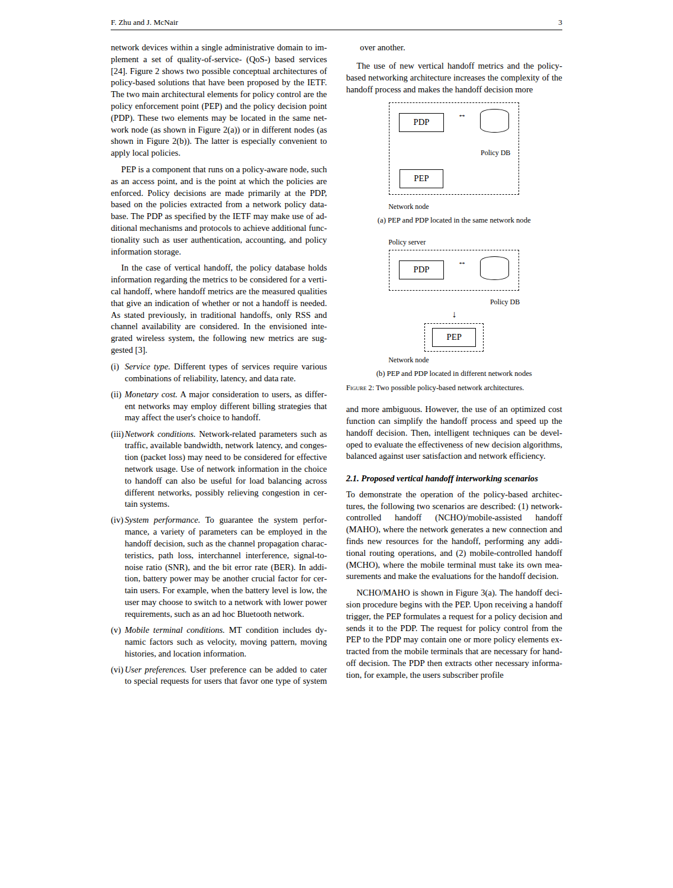F. Zhu and J. McNair 3
network devices within a single administrative domain to implement a set of quality-of-service- (QoS-) based services [24]. Figure 2 shows two possible conceptual architectures of policy-based solutions that have been proposed by the IETF. The two main architectural elements for policy control are the policy enforcement point (PEP) and the policy decision point (PDP). These two elements may be located in the same network node (as shown in Figure 2(a)) or in different nodes (as shown in Figure 2(b)). The latter is especially convenient to apply local policies.
PEP is a component that runs on a policy-aware node, such as an access point, and is the point at which the policies are enforced. Policy decisions are made primarily at the PDP, based on the policies extracted from a network policy database. The PDP as specified by the IETF may make use of additional mechanisms and protocols to achieve additional functionality such as user authentication, accounting, and policy information storage.
In the case of vertical handoff, the policy database holds information regarding the metrics to be considered for a vertical handoff, where handoff metrics are the measured qualities that give an indication of whether or not a handoff is needed. As stated previously, in traditional handoffs, only RSS and channel availability are considered. In the envisioned integrated wireless system, the following new metrics are suggested [3].
Service type. Different types of services require various combinations of reliability, latency, and data rate.
Monetary cost. A major consideration to users, as different networks may employ different billing strategies that may affect the user's choice to handoff.
Network conditions. Network-related parameters such as traffic, available bandwidth, network latency, and congestion (packet loss) may need to be considered for effective network usage. Use of network information in the choice to handoff can also be useful for load balancing across different networks, possibly relieving congestion in certain systems.
System performance. To guarantee the system performance, a variety of parameters can be employed in the handoff decision, such as the channel propagation characteristics, path loss, interchannel interference, signal-to-noise ratio (SNR), and the bit error rate (BER). In addition, battery power may be another crucial factor for certain users. For example, when the battery level is low, the user may choose to switch to a network with lower power requirements, such as an ad hoc Bluetooth network.
Mobile terminal conditions. MT condition includes dynamic factors such as velocity, moving pattern, moving histories, and location information.
User preferences. User preference can be added to cater to special requests for users that favor one type of system over another.
The use of new vertical handoff metrics and the policy-based networking architecture increases the complexity of the handoff process and makes the handoff decision more
| / PDP / ↔ / / / Policy DB / / PEP / / / |
| Network node |
(a) PEP and PDP located in the same network node
| Policy server |
| / PDP / ↔ / / |
| Policy DB |
| ↓ |
| PEP |
| Network node |
(b) PEP and PDP located in different network nodes
Figure 2: Two possible policy-based network architectures.
and more ambiguous. However, the use of an optimized cost function can simplify the handoff process and speed up the handoff decision. Then, intelligent techniques can be developed to evaluate the effectiveness of new decision algorithms, balanced against user satisfaction and network efficiency.
2.1. Proposed vertical handoff interworking scenarios
To demonstrate the operation of the policy-based architectures, the following two scenarios are described: (1) network-controlled handoff (NCHO)/mobile-assisted handoff (MAHO), where the network generates a new connection and finds new resources for the handoff, performing any additional routing operations, and (2) mobile-controlled handoff (MCHO), where the mobile terminal must take its own measurements and make the evaluations for the handoff decision.
NCHO/MAHO is shown in Figure 3(a). The handoff decision procedure begins with the PEP. Upon receiving a handoff trigger, the PEP formulates a request for a policy decision and sends it to the PDP. The request for policy control from the PEP to the PDP may contain one or more policy elements extracted from the mobile terminals that are necessary for handoff decision. The PDP then extracts other necessary information, for example, the users subscriber profile